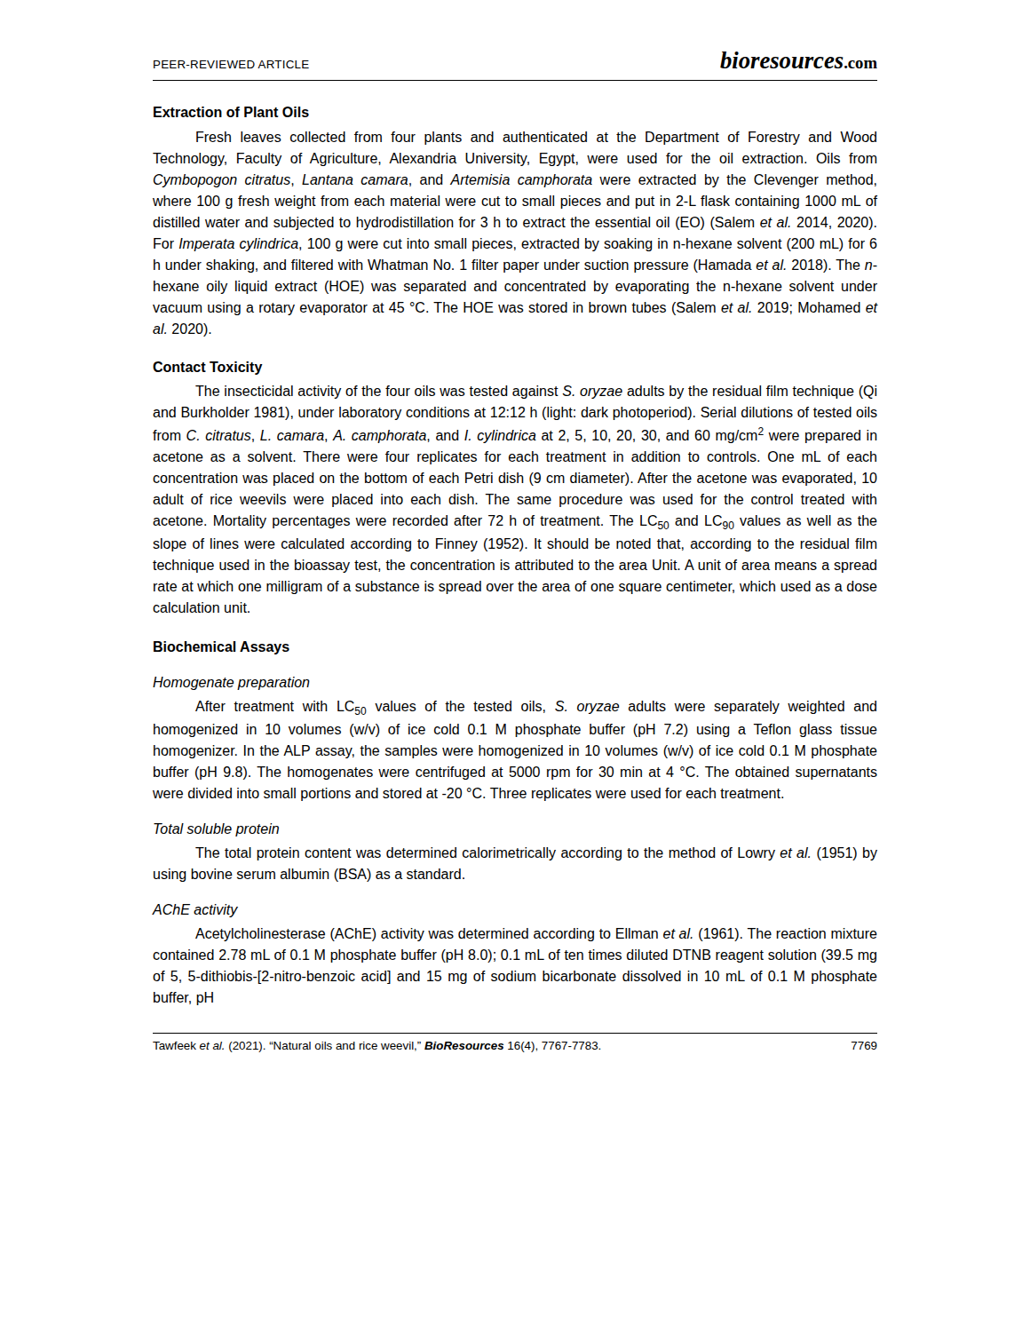PEER-REVIEWED ARTICLE bioresources.com
Extraction of Plant Oils
Fresh leaves collected from four plants and authenticated at the Department of Forestry and Wood Technology, Faculty of Agriculture, Alexandria University, Egypt, were used for the oil extraction. Oils from Cymbopogon citratus, Lantana camara, and Artemisia camphorata were extracted by the Clevenger method, where 100 g fresh weight from each material were cut to small pieces and put in 2-L flask containing 1000 mL of distilled water and subjected to hydrodistillation for 3 h to extract the essential oil (EO) (Salem et al. 2014, 2020). For Imperata cylindrica, 100 g were cut into small pieces, extracted by soaking in n-hexane solvent (200 mL) for 6 h under shaking, and filtered with Whatman No. 1 filter paper under suction pressure (Hamada et al. 2018). The n-hexane oily liquid extract (HOE) was separated and concentrated by evaporating the n-hexane solvent under vacuum using a rotary evaporator at 45 °C. The HOE was stored in brown tubes (Salem et al. 2019; Mohamed et al. 2020).
Contact Toxicity
The insecticidal activity of the four oils was tested against S. oryzae adults by the residual film technique (Qi and Burkholder 1981), under laboratory conditions at 12:12 h (light: dark photoperiod). Serial dilutions of tested oils from C. citratus, L. camara, A. camphorata, and I. cylindrica at 2, 5, 10, 20, 30, and 60 mg/cm2 were prepared in acetone as a solvent. There were four replicates for each treatment in addition to controls. One mL of each concentration was placed on the bottom of each Petri dish (9 cm diameter). After the acetone was evaporated, 10 adult of rice weevils were placed into each dish. The same procedure was used for the control treated with acetone. Mortality percentages were recorded after 72 h of treatment. The LC50 and LC90 values as well as the slope of lines were calculated according to Finney (1952). It should be noted that, according to the residual film technique used in the bioassay test, the concentration is attributed to the area Unit. A unit of area means a spread rate at which one milligram of a substance is spread over the area of one square centimeter, which used as a dose calculation unit.
Biochemical Assays
Homogenate preparation
After treatment with LC50 values of the tested oils, S. oryzae adults were separately weighted and homogenized in 10 volumes (w/v) of ice cold 0.1 M phosphate buffer (pH 7.2) using a Teflon glass tissue homogenizer. In the ALP assay, the samples were homogenized in 10 volumes (w/v) of ice cold 0.1 M phosphate buffer (pH 9.8). The homogenates were centrifuged at 5000 rpm for 30 min at 4 °C. The obtained supernatants were divided into small portions and stored at -20 °C. Three replicates were used for each treatment.
Total soluble protein
The total protein content was determined calorimetrically according to the method of Lowry et al. (1951) by using bovine serum albumin (BSA) as a standard.
AChE activity
Acetylcholinesterase (AChE) activity was determined according to Ellman et al. (1961). The reaction mixture contained 2.78 mL of 0.1 M phosphate buffer (pH 8.0); 0.1 mL of ten times diluted DTNB reagent solution (39.5 mg of 5, 5-dithiobis-[2-nitro-benzoic acid] and 15 mg of sodium bicarbonate dissolved in 10 mL of 0.1 M phosphate buffer, pH
Tawfeek et al. (2021). “Natural oils and rice weevil,” BioResources 16(4), 7767-7783. 7769